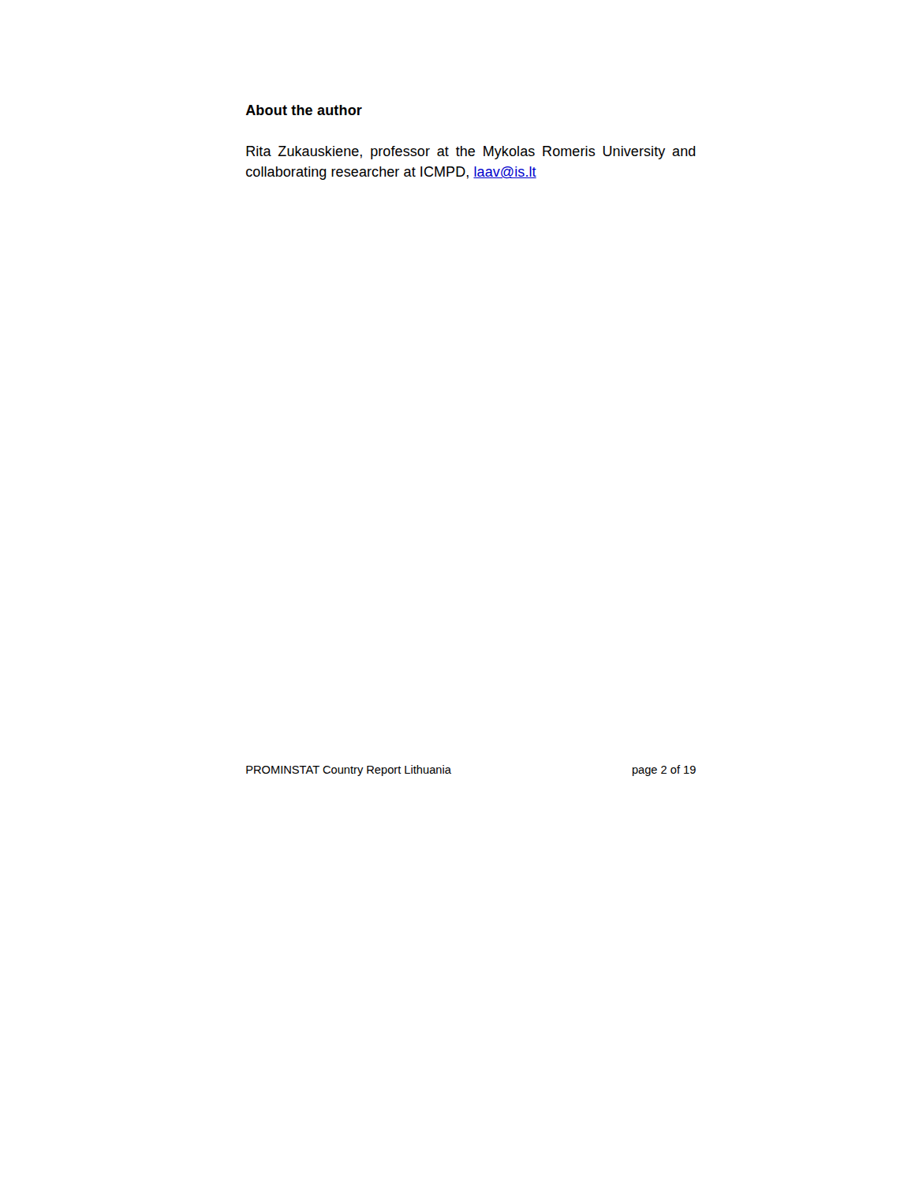About the author
Rita Zukauskiene, professor at the Mykolas Romeris University and collaborating researcher at ICMPD, laav@is.lt
PROMINSTAT Country Report Lithuania page 2 of 19